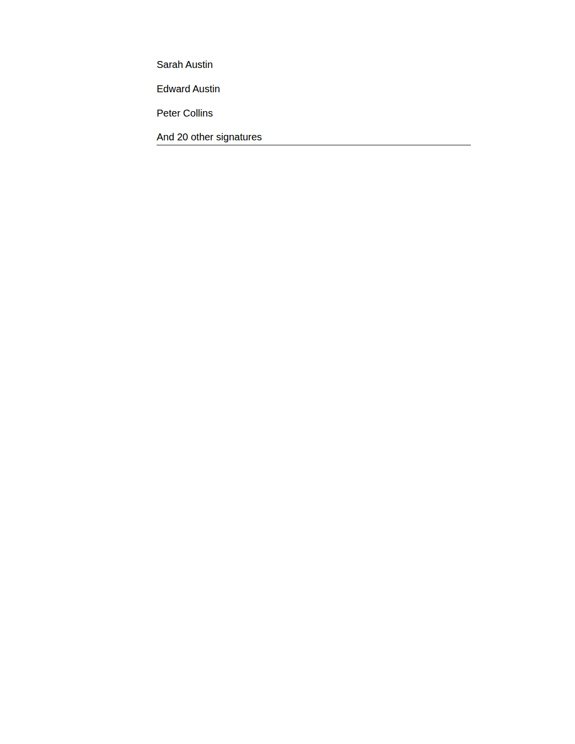Sarah Austin
Edward Austin
Peter Collins
And 20 other signatures